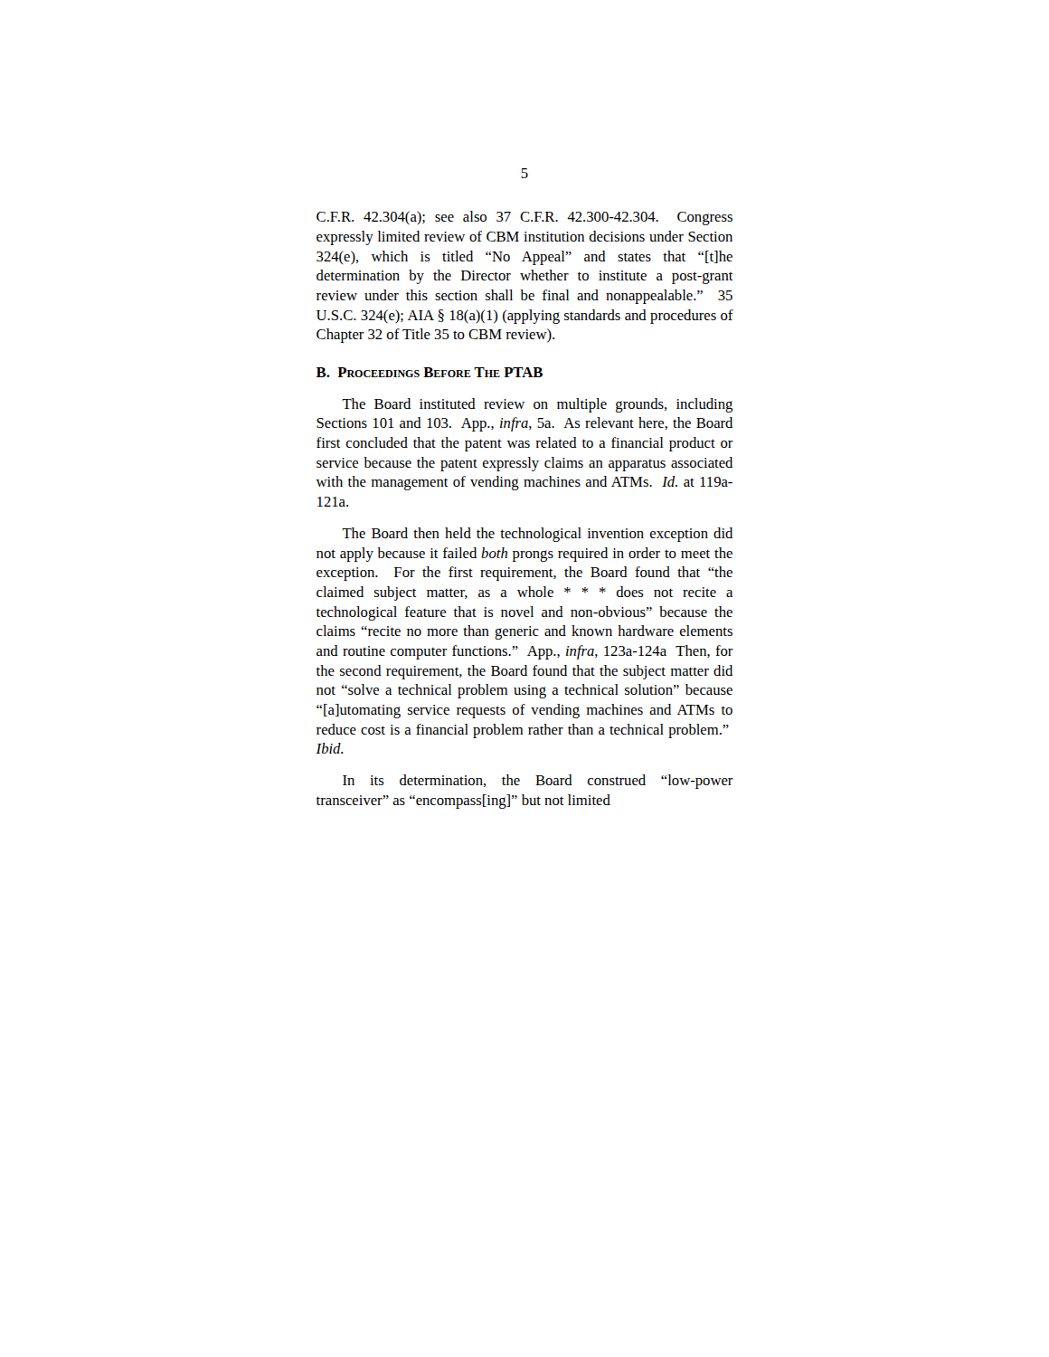5
C.F.R. 42.304(a); see also 37 C.F.R. 42.300-42.304. Congress expressly limited review of CBM institution decisions under Section 324(e), which is titled “No Appeal” and states that “[t]he determination by the Director whether to institute a post-grant review under this section shall be final and nonappealable.” 35 U.S.C. 324(e); AIA § 18(a)(1) (applying standards and procedures of Chapter 32 of Title 35 to CBM review).
B. Proceedings Before The PTAB
The Board instituted review on multiple grounds, including Sections 101 and 103. App., infra, 5a. As relevant here, the Board first concluded that the patent was related to a financial product or service because the patent expressly claims an apparatus associated with the management of vending machines and ATMs. Id. at 119a-121a.
The Board then held the technological invention exception did not apply because it failed both prongs required in order to meet the exception. For the first requirement, the Board found that “the claimed subject matter, as a whole * * * does not recite a technological feature that is novel and non-obvious” because the claims “recite no more than generic and known hardware elements and routine computer functions.” App., infra, 123a-124a Then, for the second requirement, the Board found that the subject matter did not “solve a technical problem using a technical solution” because “[a]utomating service requests of vending machines and ATMs to reduce cost is a financial problem rather than a technical problem.” Ibid.
In its determination, the Board construed “low-power transceiver” as “encompass[ing]” but not limited